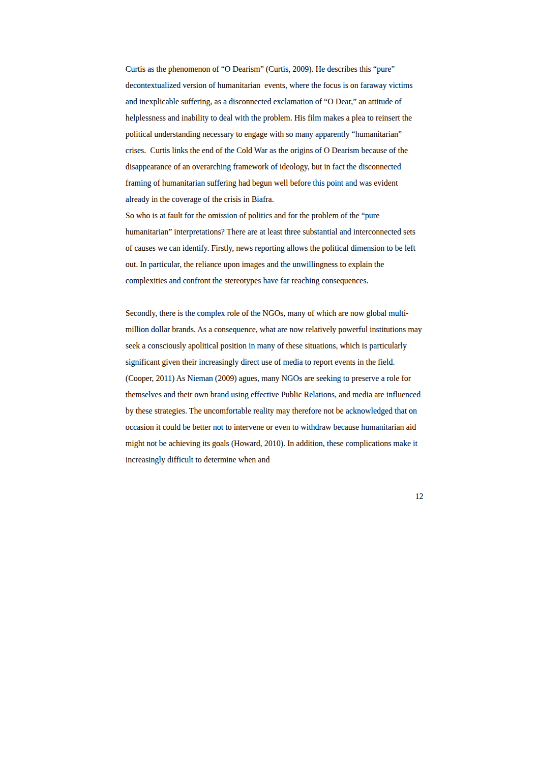Curtis as the phenomenon of “O Dearism” (Curtis, 2009). He describes this “pure” decontextualized version of humanitarian events, where the focus is on faraway victims and inexplicable suffering, as a disconnected exclamation of “O Dear,” an attitude of helplessness and inability to deal with the problem. His film makes a plea to reinsert the political understanding necessary to engage with so many apparently “humanitarian” crises. Curtis links the end of the Cold War as the origins of O Dearism because of the disappearance of an overarching framework of ideology, but in fact the disconnected framing of humanitarian suffering had begun well before this point and was evident already in the coverage of the crisis in Biafra.
So who is at fault for the omission of politics and for the problem of the “pure humanitarian” interpretations? There are at least three substantial and interconnected sets of causes we can identify. Firstly, news reporting allows the political dimension to be left out. In particular, the reliance upon images and the unwillingness to explain the complexities and confront the stereotypes have far reaching consequences.
Secondly, there is the complex role of the NGOs, many of which are now global multi- million dollar brands. As a consequence, what are now relatively powerful institutions may seek a consciously apolitical position in many of these situations, which is particularly significant given their increasingly direct use of media to report events in the field. (Cooper, 2011) As Nieman (2009) agues, many NGOs are seeking to preserve a role for themselves and their own brand using effective Public Relations, and media are influenced by these strategies. The uncomfortable reality may therefore not be acknowledged that on occasion it could be better not to intervene or even to withdraw because humanitarian aid might not be achieving its goals (Howard, 2010). In addition, these complications make it increasingly difficult to determine when and
12